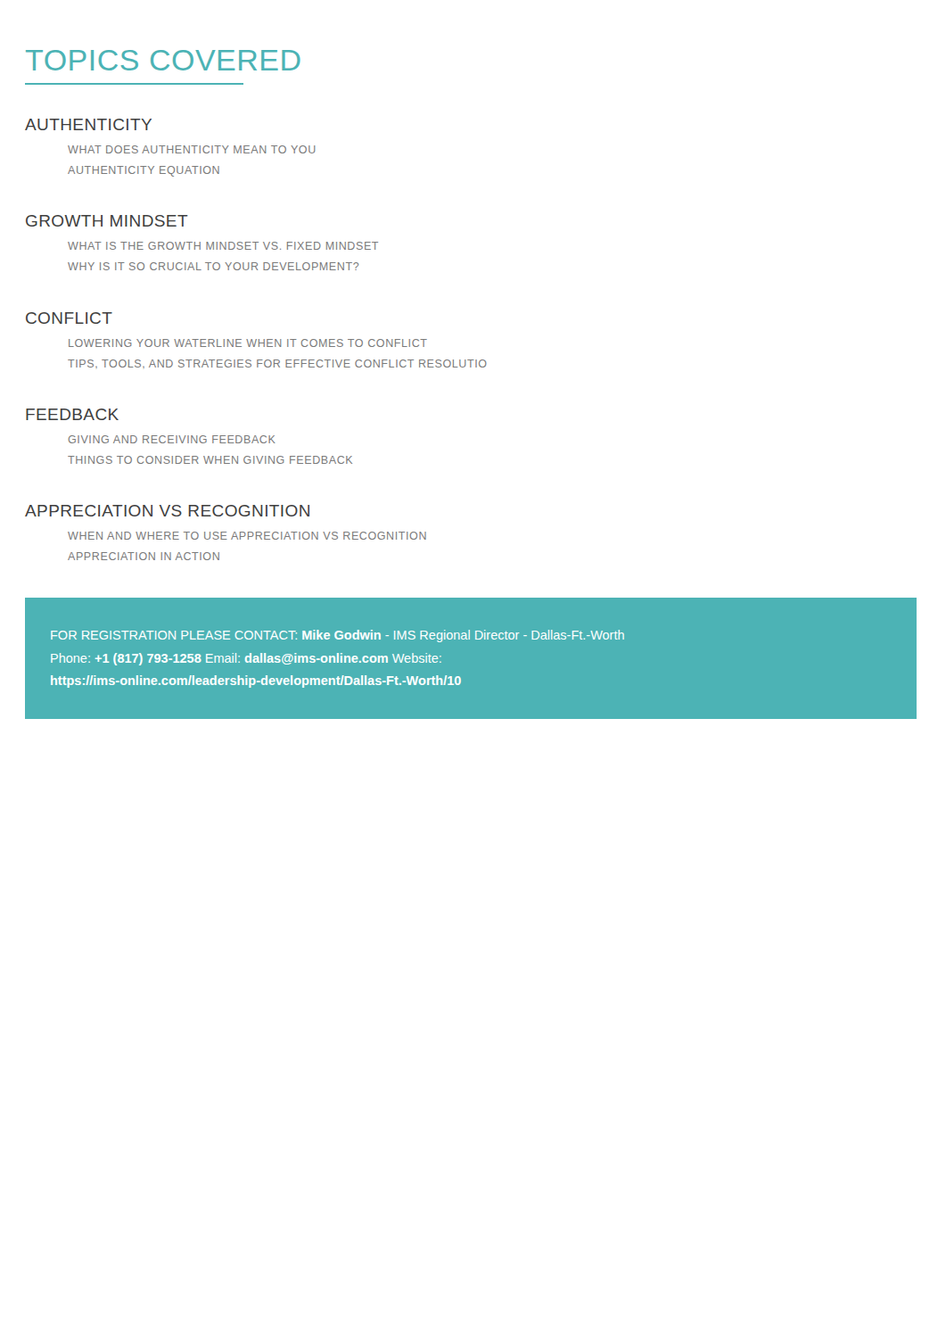TOPICS COVERED
AUTHENTICITY
WHAT DOES AUTHENTICITY MEAN TO YOU
AUTHENTICITY EQUATION
GROWTH MINDSET
WHAT IS THE GROWTH MINDSET VS. FIXED MINDSET
WHY IS IT SO CRUCIAL TO YOUR DEVELOPMENT?
CONFLICT
LOWERING YOUR WATERLINE WHEN IT COMES TO CONFLICT
TIPS, TOOLS, AND STRATEGIES FOR EFFECTIVE CONFLICT RESOLUTIO
FEEDBACK
GIVING AND RECEIVING FEEDBACK
THINGS TO CONSIDER WHEN GIVING FEEDBACK
APPRECIATION VS RECOGNITION
WHEN AND WHERE TO USE APPRECIATION VS RECOGNITION
APPRECIATION IN ACTION
FOR REGISTRATION PLEASE CONTACT: Mike Godwin - IMS Regional Director - Dallas-Ft.-Worth
Phone: +1 (817) 793-1258 Email: dallas@ims-online.com Website:
https://ims-online.com/leadership-development/Dallas-Ft.-Worth/10